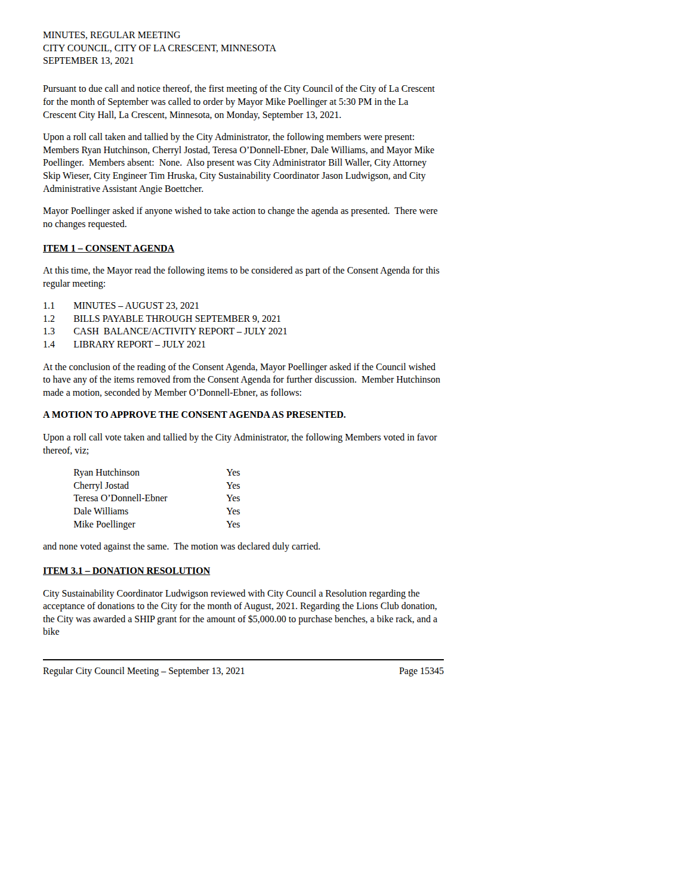MINUTES, REGULAR MEETING
CITY COUNCIL, CITY OF LA CRESCENT, MINNESOTA
SEPTEMBER 13, 2021
Pursuant to due call and notice thereof, the first meeting of the City Council of the City of La Crescent for the month of September was called to order by Mayor Mike Poellinger at 5:30 PM in the La Crescent City Hall, La Crescent, Minnesota, on Monday, September 13, 2021.
Upon a roll call taken and tallied by the City Administrator, the following members were present: Members Ryan Hutchinson, Cherryl Jostad, Teresa O’Donnell-Ebner, Dale Williams, and Mayor Mike Poellinger. Members absent: None. Also present was City Administrator Bill Waller, City Attorney Skip Wieser, City Engineer Tim Hruska, City Sustainability Coordinator Jason Ludwigson, and City Administrative Assistant Angie Boettcher.
Mayor Poellinger asked if anyone wished to take action to change the agenda as presented. There were no changes requested.
ITEM 1 – CONSENT AGENDA
At this time, the Mayor read the following items to be considered as part of the Consent Agenda for this regular meeting:
1.1 MINUTES – AUGUST 23, 2021
1.2 BILLS PAYABLE THROUGH SEPTEMBER 9, 2021
1.3 CASH BALANCE/ACTIVITY REPORT – JULY 2021
1.4 LIBRARY REPORT – JULY 2021
At the conclusion of the reading of the Consent Agenda, Mayor Poellinger asked if the Council wished to have any of the items removed from the Consent Agenda for further discussion. Member Hutchinson made a motion, seconded by Member O’Donnell-Ebner, as follows:
A MOTION TO APPROVE THE CONSENT AGENDA AS PRESENTED.
Upon a roll call vote taken and tallied by the City Administrator, the following Members voted in favor thereof, viz;
| Ryan Hutchinson | Yes |
| Cherryl Jostad | Yes |
| Teresa O’Donnell-Ebner | Yes |
| Dale Williams | Yes |
| Mike Poellinger | Yes |
and none voted against the same. The motion was declared duly carried.
ITEM 3.1 – DONATION RESOLUTION
City Sustainability Coordinator Ludwigson reviewed with City Council a Resolution regarding the acceptance of donations to the City for the month of August, 2021. Regarding the Lions Club donation, the City was awarded a SHIP grant for the amount of $5,000.00 to purchase benches, a bike rack, and a bike
Regular City Council Meeting – September 13, 2021 Page 15345